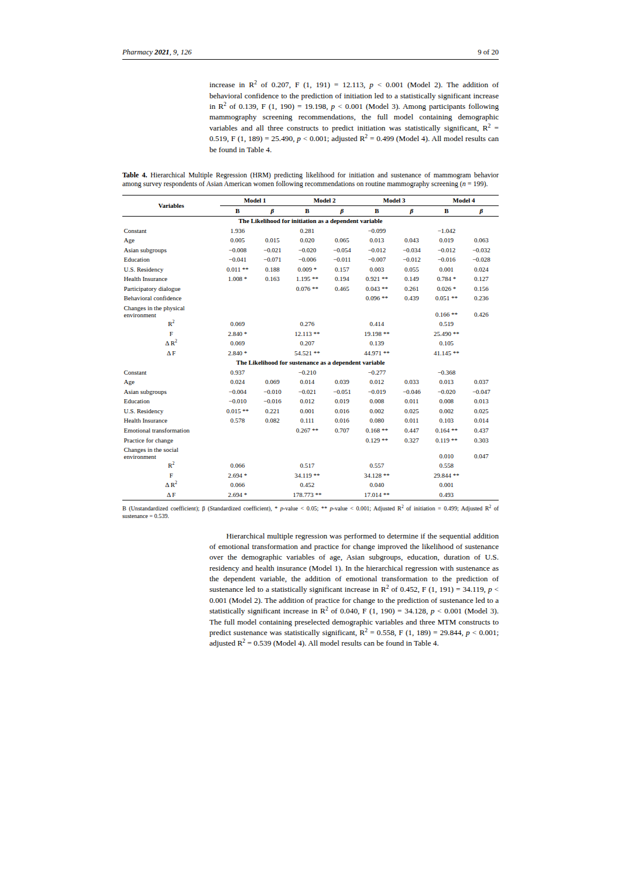Pharmacy 2021, 9, 126
9 of 20
increase in R2 of 0.207, F (1, 191) = 12.113, p < 0.001 (Model 2). The addition of behavioral confidence to the prediction of initiation led to a statistically significant increase in R2 of 0.139, F (1, 190) = 19.198, p < 0.001 (Model 3). Among participants following mammography screening recommendations, the full model containing demographic variables and all three constructs to predict initiation was statistically significant, R2 = 0.519, F (1, 189) = 25.490, p < 0.001; adjusted R2 = 0.499 (Model 4). All model results can be found in Table 4.
Table 4. Hierarchical Multiple Regression (HRM) predicting likelihood for initiation and sustenance of mammogram behavior among survey respondents of Asian American women following recommendations on routine mammography screening (n = 199).
| Variables | Model 1 | Model 2 | Model 3 | Model 4 |
| --- | --- | --- | --- | --- |
| B | β | B | β | B | β | B | β |
| The Likelihood for initiation as a dependent variable |
| Constant | 1.936 | | 0.281 | | −0.099 | | −1.042 | |
| Age | 0.005 | 0.015 | 0.020 | 0.065 | 0.013 | 0.043 | 0.019 | 0.063 |
| Asian subgroups | −0.008 | −0.021 | −0.020 | −0.054 | −0.012 | −0.034 | −0.012 | −0.032 |
| Education | −0.041 | −0.071 | −0.006 | −0.011 | −0.007 | −0.012 | −0.016 | −0.028 |
| U.S. Residency | 0.011 ** | 0.188 | 0.009 * | 0.157 | 0.003 | 0.055 | 0.001 | 0.024 |
| Health Insurance | 1.008 * | 0.163 | 1.195 ** | 0.194 | 0.921 ** | 0.149 | 0.784 * | 0.127 |
| Participatory dialogue | | | 0.076 ** | 0.465 | 0.043 ** | 0.261 | 0.026 * | 0.156 |
| Behavioral confidence | | | | | 0.096 ** | 0.439 | 0.051 ** | 0.236 |
| Changes in the physical environment | | | | | | | 0.166 ** | 0.426 |
| R 2 | 0.069 | | 0.276 | | 0.414 | | 0.519 | |
| F | 2.840 * | | 12.113 ** | | 19.198 ** | | 25.490 ** | |
| Δ R 2 | 0.069 | | 0.207 | | 0.139 | | 0.105 | |
| Δ F | 2.840 * | | 54.521 ** | | 44.971 ** | | 41.145 ** | |
| The Likelihood for sustenance as a dependent variable |
| Constant | 0.937 | | −0.210 | | −0.277 | | −0.368 | |
| Age | 0.024 | 0.069 | 0.014 | 0.039 | 0.012 | 0.033 | 0.013 | 0.037 |
| Asian subgroups | −0.004 | −0.010 | −0.021 | −0.051 | −0.019 | −0.046 | −0.020 | −0.047 |
| Education | −0.010 | −0.016 | 0.012 | 0.019 | 0.008 | 0.011 | 0.008 | 0.013 |
| U.S. Residency | 0.015 ** | 0.221 | 0.001 | 0.016 | 0.002 | 0.025 | 0.002 | 0.025 |
| Health Insurance | 0.578 | 0.082 | 0.111 | 0.016 | 0.080 | 0.011 | 0.103 | 0.014 |
| Emotional transformation | | | 0.267 ** | 0.707 | 0.168 ** | 0.447 | 0.164 ** | 0.437 |
| Practice for change | | | | | 0.129 ** | 0.327 | 0.119 ** | 0.303 |
| Changes in the social environment | | | | | | | 0.010 | 0.047 |
| R 2 | 0.066 | | 0.517 | | 0.557 | | 0.558 | |
| F | 2.694 * | | 34.119 ** | | 34.128 ** | | 29.844 ** | |
| Δ R 2 | 0.066 | | 0.452 | | 0.040 | | 0.001 | |
| Δ F | 2.694 * | | 178.773 ** | | 17.014 ** | | 0.493 | |
B (Unstandardized coefficient); β (Standardized coefficient), * p-value < 0.05; ** p-value < 0.001; Adjusted R2 of initiation = 0.499; Adjusted R2 of sustenance = 0.539.
Hierarchical multiple regression was performed to determine if the sequential addition of emotional transformation and practice for change improved the likelihood of sustenance over the demographic variables of age, Asian subgroups, education, duration of U.S. residency and health insurance (Model 1). In the hierarchical regression with sustenance as the dependent variable, the addition of emotional transformation to the prediction of sustenance led to a statistically significant increase in R2 of 0.452, F (1, 191) = 34.119, p < 0.001 (Model 2). The addition of practice for change to the prediction of sustenance led to a statistically significant increase in R2 of 0.040, F (1, 190) = 34.128, p < 0.001 (Model 3). The full model containing preselected demographic variables and three MTM constructs to predict sustenance was statistically significant, R2 = 0.558, F (1, 189) = 29.844, p < 0.001; adjusted R2 = 0.539 (Model 4). All model results can be found in Table 4.